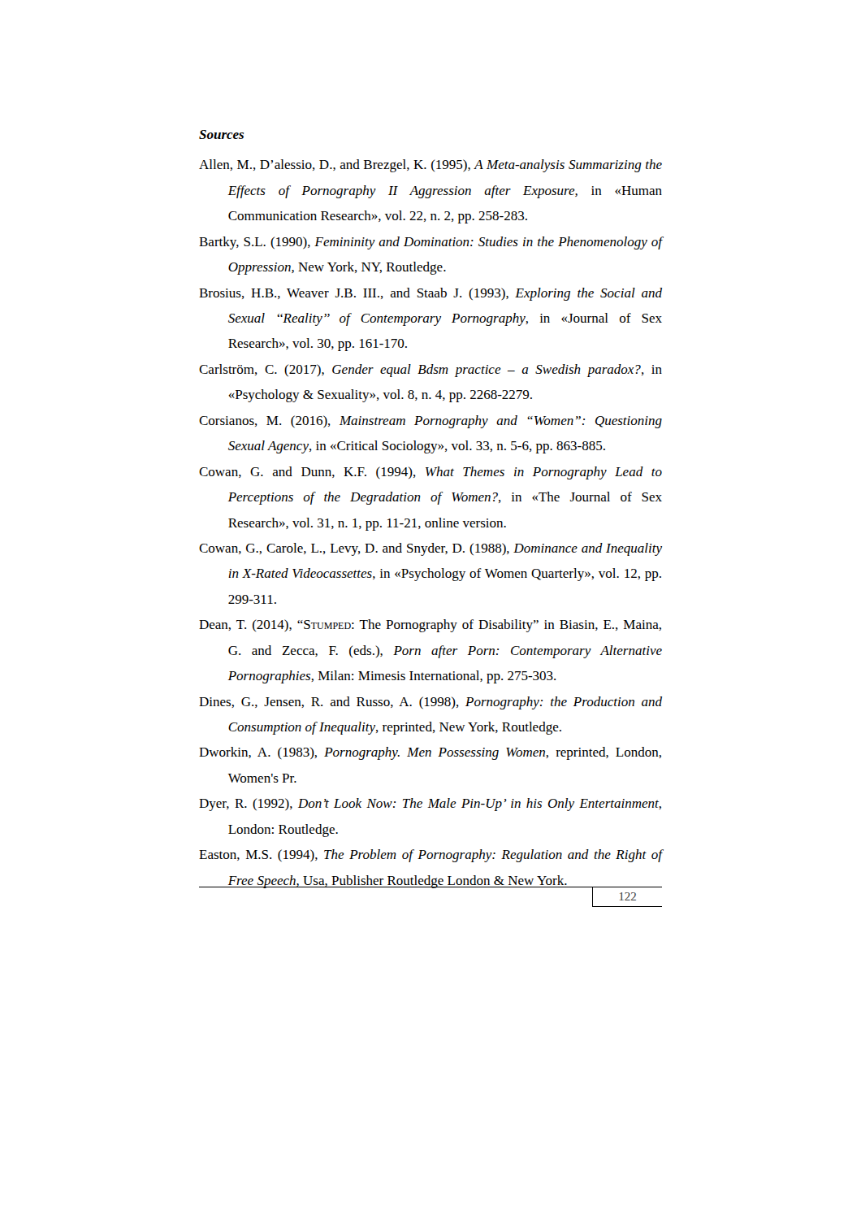Sources
Allen, M., D’alessio, D., and Brezgel, K. (1995), A Meta-analysis Summarizing the Effects of Pornography II Aggression after Exposure, in «Human Communication Research», vol. 22, n. 2, pp. 258-283.
Bartky, S.L. (1990), Femininity and Domination: Studies in the Phenomenology of Oppression, New York, NY, Routledge.
Brosius, H.B., Weaver J.B. III., and Staab J. (1993), Exploring the Social and Sexual ‘‘Reality’’ of Contemporary Pornography, in «Journal of Sex Research», vol. 30, pp. 161-170.
Carlström, C. (2017), Gender equal Bdsm practice – a Swedish paradox?, in «Psychology & Sexuality», vol. 8, n. 4, pp. 2268-2279.
Corsianos, M. (2016), Mainstream Pornography and “Women”: Questioning Sexual Agency, in «Critical Sociology», vol. 33, n. 5-6, pp. 863-885.
Cowan, G. and Dunn, K.F. (1994), What Themes in Pornography Lead to Perceptions of the Degradation of Women?, in «The Journal of Sex Research», vol. 31, n. 1, pp. 11-21, online version.
Cowan, G., Carole, L., Levy, D. and Snyder, D. (1988), Dominance and Inequality in X-Rated Videocassettes, in «Psychology of Women Quarterly», vol. 12, pp. 299-311.
Dean, T. (2014), “Stumped: The Pornography of Disability” in Biasin, E., Maina, G. and Zecca, F. (eds.), Porn after Porn: Contemporary Alternative Pornographies, Milan: Mimesis International, pp. 275-303.
Dines, G., Jensen, R. and Russo, A. (1998), Pornography: the Production and Consumption of Inequality, reprinted, New York, Routledge.
Dworkin, A. (1983), Pornography. Men Possessing Women, reprinted, London, Women's Pr.
Dyer, R. (1992), Don’t Look Now: The Male Pin-Up’ in his Only Entertainment, London: Routledge.
Easton, M.S. (1994), The Problem of Pornography: Regulation and the Right of Free Speech, Usa, Publisher Routledge London & New York.
122